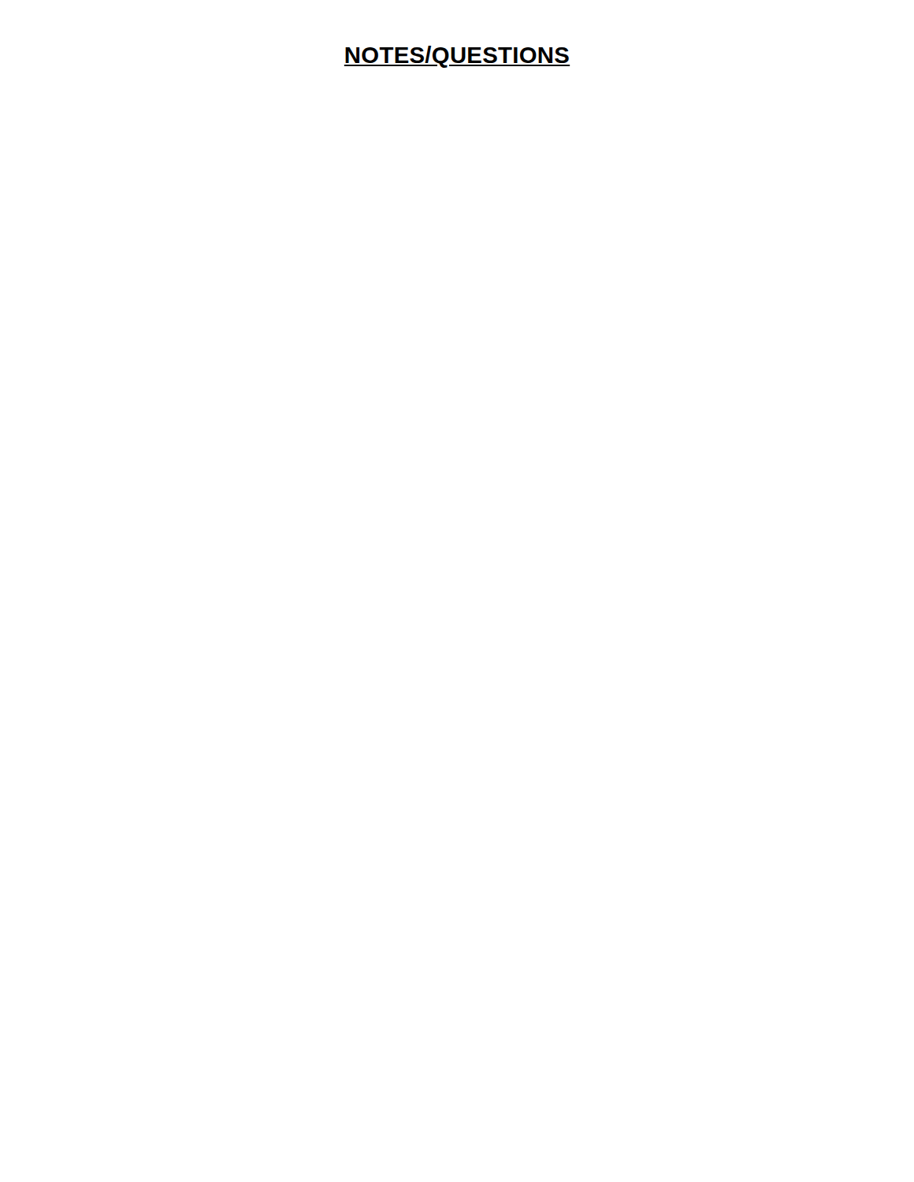NOTES/QUESTIONS